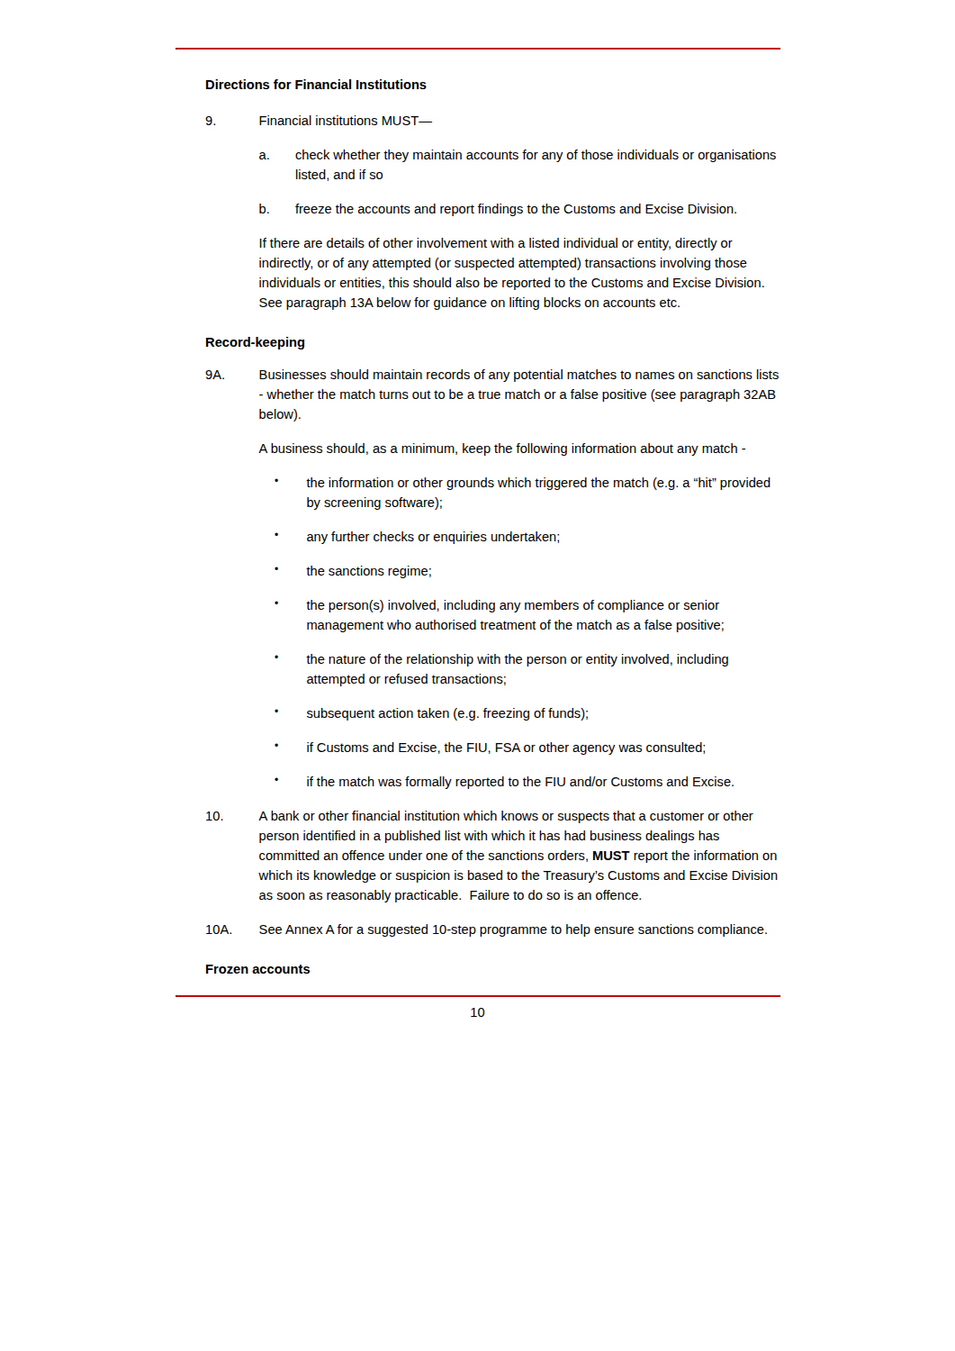Directions for Financial Institutions
9.
Financial institutions MUST—
a.
check whether they maintain accounts for any of those individuals or organisations listed, and if so
b.
freeze the accounts and report findings to the Customs and Excise Division.
If there are details of other involvement with a listed individual or entity, directly or indirectly, or of any attempted (or suspected attempted) transactions involving those individuals or entities, this should also be reported to the Customs and Excise Division. See paragraph 13A below for guidance on lifting blocks on accounts etc.
Record-keeping
9A.
Businesses should maintain records of any potential matches to names on sanctions lists - whether the match turns out to be a true match or a false positive (see paragraph 32AB below).
A business should, as a minimum, keep the following information about any match -
the information or other grounds which triggered the match (e.g. a “hit” provided by screening software);
any further checks or enquiries undertaken;
the sanctions regime;
the person(s) involved, including any members of compliance or senior management who authorised treatment of the match as a false positive;
the nature of the relationship with the person or entity involved, including attempted or refused transactions;
subsequent action taken (e.g. freezing of funds);
if Customs and Excise, the FIU, FSA or other agency was consulted;
if the match was formally reported to the FIU and/or Customs and Excise.
10.
A bank or other financial institution which knows or suspects that a customer or other person identified in a published list with which it has had business dealings has committed an offence under one of the sanctions orders, MUST report the information on which its knowledge or suspicion is based to the Treasury’s Customs and Excise Division as soon as reasonably practicable. Failure to do so is an offence.
10A.
See Annex A for a suggested 10-step programme to help ensure sanctions compliance.
Frozen accounts
10